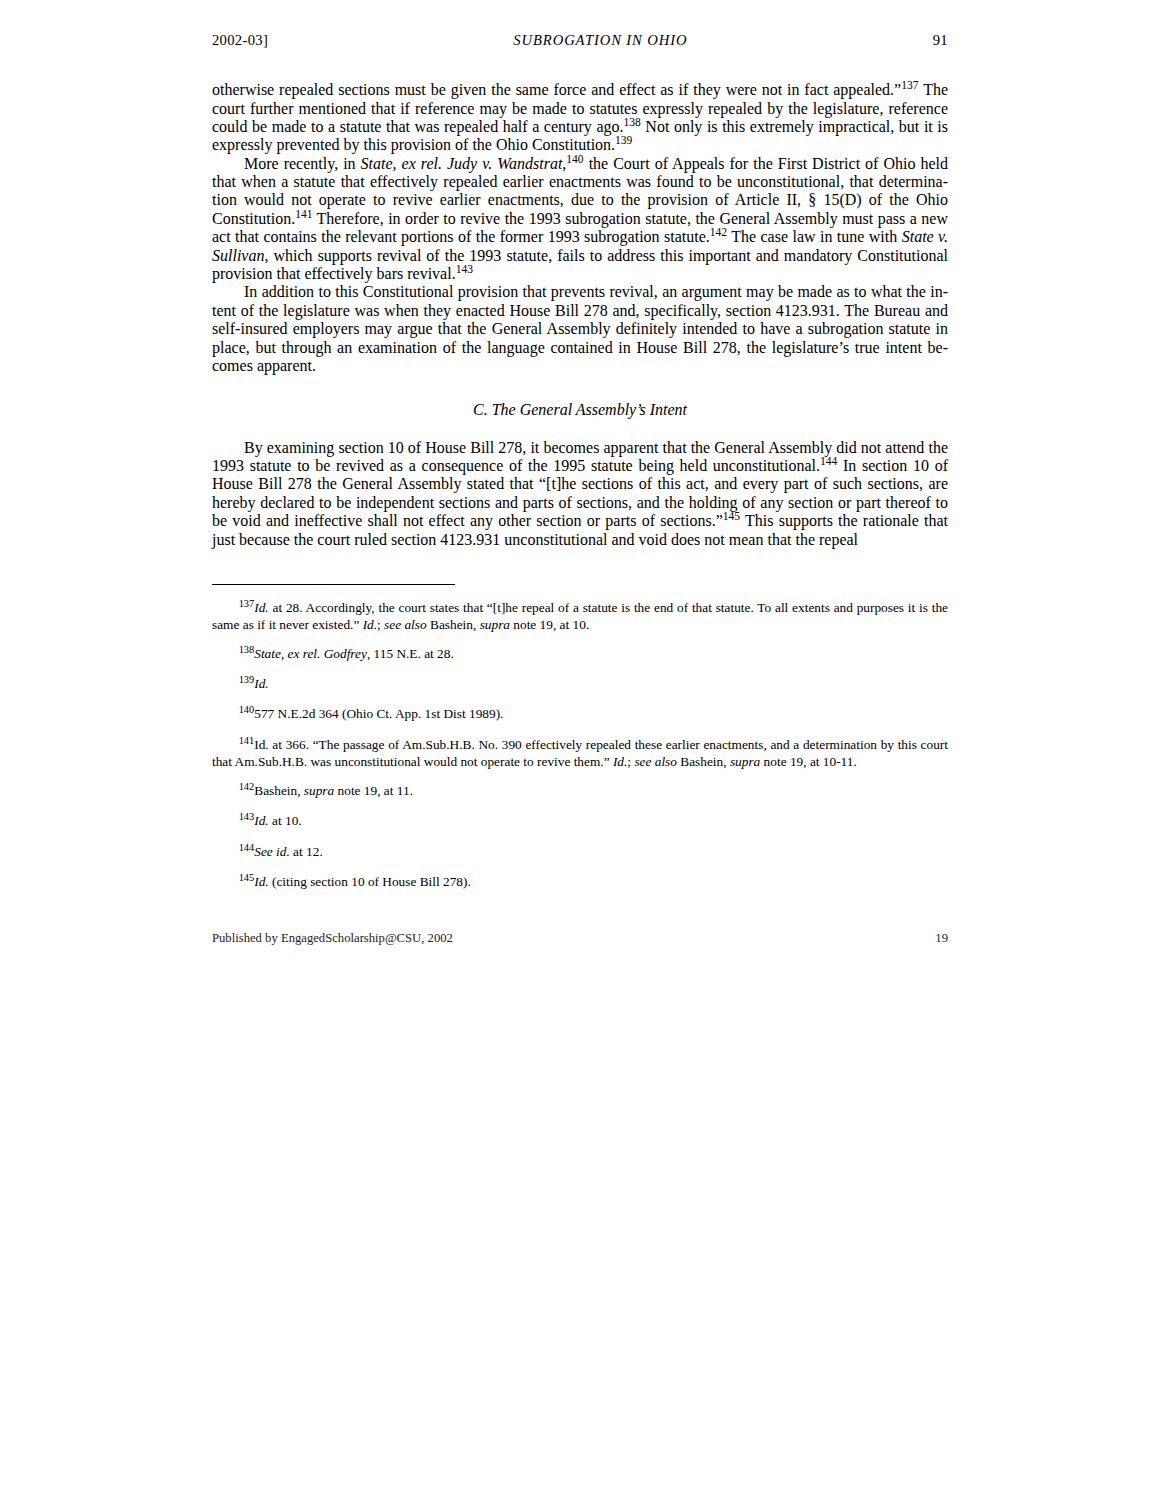2002-03] SUBROGATION IN OHIO 91
otherwise repealed sections must be given the same force and effect as if they were not in fact appealed.”137 The court further mentioned that if reference may be made to statutes expressly repealed by the legislature, reference could be made to a statute that was repealed half a century ago.138 Not only is this extremely impractical, but it is expressly prevented by this provision of the Ohio Constitution.139
More recently, in State, ex rel. Judy v. Wandstrat,140 the Court of Appeals for the First District of Ohio held that when a statute that effectively repealed earlier enactments was found to be unconstitutional, that determination would not operate to revive earlier enactments, due to the provision of Article II, § 15(D) of the Ohio Constitution.141 Therefore, in order to revive the 1993 subrogation statute, the General Assembly must pass a new act that contains the relevant portions of the former 1993 subrogation statute.142 The case law in tune with State v. Sullivan, which supports revival of the 1993 statute, fails to address this important and mandatory Constitutional provision that effectively bars revival.143
In addition to this Constitutional provision that prevents revival, an argument may be made as to what the intent of the legislature was when they enacted House Bill 278 and, specifically, section 4123.931. The Bureau and self-insured employers may argue that the General Assembly definitely intended to have a subrogation statute in place, but through an examination of the language contained in House Bill 278, the legislature’s true intent becomes apparent.
C. The General Assembly’s Intent
By examining section 10 of House Bill 278, it becomes apparent that the General Assembly did not attend the 1993 statute to be revived as a consequence of the 1995 statute being held unconstitutional.144 In section 10 of House Bill 278 the General Assembly stated that “[t]he sections of this act, and every part of such sections, are hereby declared to be independent sections and parts of sections, and the holding of any section or part thereof to be void and ineffective shall not effect any other section or parts of sections.”145 This supports the rationale that just because the court ruled section 4123.931 unconstitutional and void does not mean that the repeal
137 Id. at 28. Accordingly, the court states that “[t]he repeal of a statute is the end of that statute. To all extents and purposes it is the same as if it never existed.” Id.; see also Bashein, supra note 19, at 10.
138 State, ex rel. Godfrey, 115 N.E. at 28.
139 Id.
140577 N.E.2d 364 (Ohio Ct. App. 1st Dist 1989).
141 Id. at 366. “The passage of Am.Sub.H.B. No. 390 effectively repealed these earlier enactments, and a determination by this court that Am.Sub.H.B. was unconstitutional would not operate to revive them.” Id.; see also Bashein, supra note 19, at 10-11.
142 Bashein, supra note 19, at 11.
143 Id. at 10.
144 See id. at 12.
145 Id. (citing section 10 of House Bill 278).
Published by EngagedScholarship@CSU, 2002 19